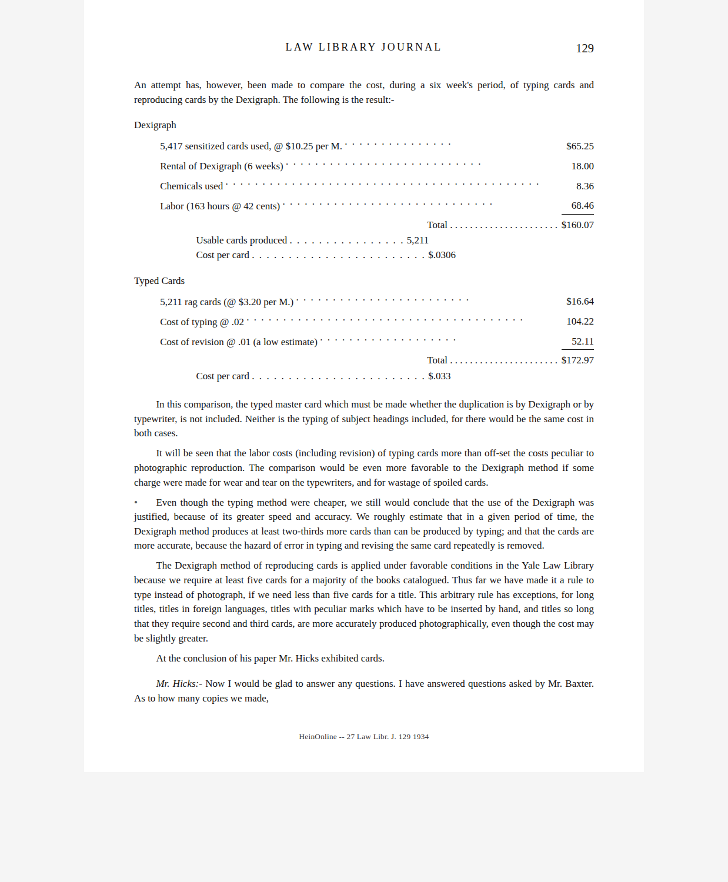LAW LIBRARY JOURNAL129
An attempt has, however, been made to compare the cost, during a six week's period, of typing cards and reproducing cards by the Dexigraph. The following is the result:-
Dexigraph
| 5,417 sensitized cards used, @ $10.25 per M. . . . . . . . . . . . . . . . | $65.25 |
| Rental of Dexigraph (6 weeks) . . . . . . . . . . . . . . . . . . . . . . . . . . . | 18.00 |
| Chemicals used . . . . . . . . . . . . . . . . . . . . . . . . . . . . . . . . . . . . . . . . . . . | 8.36 |
| Labor (163 hours @ 42 cents) . . . . . . . . . . . . . . . . . . . . . . . . . . . . . | 68.46 |
| Total . . . . . . . . . . . . . . . . . . . . . . | $160.07 |
Usable cards produced . . . . . . . . . . . . . . . . 5,211
Cost per card . . . . . . . . . . . . . . . . . . . . . . . . $.0306
Typed Cards
| 5,211 rag cards (@ $3.20 per M.) . . . . . . . . . . . . . . . . . . . . . . . . | $16.64 |
| Cost of typing @ .02 . . . . . . . . . . . . . . . . . . . . . . . . . . . . . . . . . . . . . . | 104.22 |
| Cost of revision @ .01 (a low estimate) . . . . . . . . . . . . . . . . . . . | 52.11 |
| Total . . . . . . . . . . . . . . . . . . . . . . | $172.97 |
Cost per card . . . . . . . . . . . . . . . . . . . . . . . . $.033
In this comparison, the typed master card which must be made whether the duplication is by Dexigraph or by typewriter, is not included. Neither is the typing of subject headings included, for there would be the same cost in both cases.
It will be seen that the labor costs (including revision) of typing cards more than off-set the costs peculiar to photographic reproduction. The comparison would be even more favorable to the Dexigraph method if some charge were made for wear and tear on the typewriters, and for wastage of spoiled cards.
•Even though the typing method were cheaper, we still would conclude that the use of the Dexigraph was justified, because of its greater speed and accuracy. We roughly estimate that in a given period of time, the Dexigraph method produces at least two-thirds more cards than can be produced by typing; and that the cards are more accurate, because the hazard of error in typing and revising the same card repeatedly is removed.
The Dexigraph method of reproducing cards is applied under favorable conditions in the Yale Law Library because we require at least five cards for a majority of the books catalogued. Thus far we have made it a rule to type instead of photograph, if we need less than five cards for a title. This arbitrary rule has exceptions, for long titles, titles in foreign languages, titles with peculiar marks which have to be inserted by hand, and titles so long that they require second and third cards, are more accurately produced photographically, even though the cost may be slightly greater.
At the conclusion of his paper Mr. Hicks exhibited cards.
Mr. Hicks:- Now I would be glad to answer any questions. I have answered questions asked by Mr. Baxter. As to how many copies we made,
HeinOnline -- 27 Law Libr. J. 129 1934